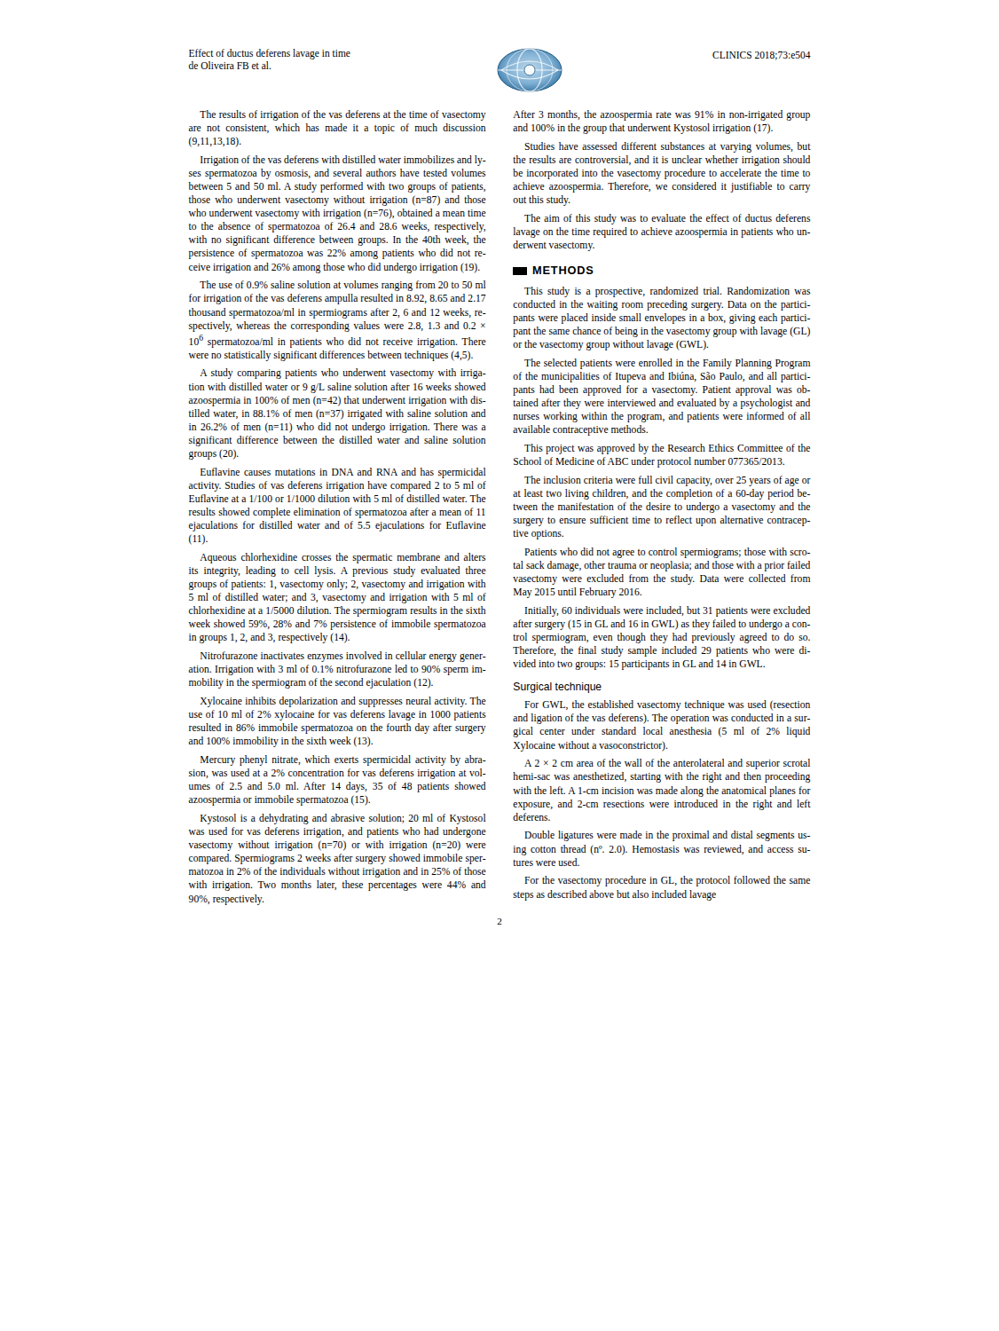Effect of ductus deferens lavage in time
de Oliveira FB et al.
CLINICS 2018;73:e504
The results of irrigation of the vas deferens at the time of vasectomy are not consistent, which has made it a topic of much discussion (9,11,13,18).
Irrigation of the vas deferens with distilled water immobilizes and lyses spermatozoa by osmosis, and several authors have tested volumes between 5 and 50 ml. A study performed with two groups of patients, those who underwent vasectomy without irrigation (n=87) and those who underwent vasectomy with irrigation (n=76), obtained a mean time to the absence of spermatozoa of 26.4 and 28.6 weeks, respectively, with no significant difference between groups. In the 40th week, the persistence of spermatozoa was 22% among patients who did not receive irrigation and 26% among those who did undergo irrigation (19).
The use of 0.9% saline solution at volumes ranging from 20 to 50 ml for irrigation of the vas deferens ampulla resulted in 8.92, 8.65 and 2.17 thousand spermatozoa/ml in spermiograms after 2, 6 and 12 weeks, respectively, whereas the corresponding values were 2.8, 1.3 and 0.2 × 106 spermatozoa/ml in patients who did not receive irrigation. There were no statistically significant differences between techniques (4,5).
A study comparing patients who underwent vasectomy with irrigation with distilled water or 9 g/L saline solution after 16 weeks showed azoospermia in 100% of men (n=42) that underwent irrigation with distilled water, in 88.1% of men (n=37) irrigated with saline solution and in 26.2% of men (n=11) who did not undergo irrigation. There was a significant difference between the distilled water and saline solution groups (20).
Euflavine causes mutations in DNA and RNA and has spermicidal activity. Studies of vas deferens irrigation have compared 2 to 5 ml of Euflavine at a 1/100 or 1/1000 dilution with 5 ml of distilled water. The results showed complete elimination of spermatozoa after a mean of 11 ejaculations for distilled water and of 5.5 ejaculations for Euflavine (11).
Aqueous chlorhexidine crosses the spermatic membrane and alters its integrity, leading to cell lysis. A previous study evaluated three groups of patients: 1, vasectomy only; 2, vasectomy and irrigation with 5 ml of distilled water; and 3, vasectomy and irrigation with 5 ml of chlorhexidine at a 1/5000 dilution. The spermiogram results in the sixth week showed 59%, 28% and 7% persistence of immobile spermatozoa in groups 1, 2, and 3, respectively (14).
Nitrofurazone inactivates enzymes involved in cellular energy generation. Irrigation with 3 ml of 0.1% nitrofurazone led to 90% sperm immobility in the spermiogram of the second ejaculation (12).
Xylocaine inhibits depolarization and suppresses neural activity. The use of 10 ml of 2% xylocaine for vas deferens lavage in 1000 patients resulted in 86% immobile spermatozoa on the fourth day after surgery and 100% immobility in the sixth week (13).
Mercury phenyl nitrate, which exerts spermicidal activity by abrasion, was used at a 2% concentration for vas deferens irrigation at volumes of 2.5 and 5.0 ml. After 14 days, 35 of 48 patients showed azoospermia or immobile spermatozoa (15).
Kystosol is a dehydrating and abrasive solution; 20 ml of Kystosol was used for vas deferens irrigation, and patients who had undergone vasectomy without irrigation (n=70) or with irrigation (n=20) were compared. Spermiograms 2 weeks after surgery showed immobile spermatozoa in 2% of the individuals without irrigation and in 25% of those with irrigation. Two months later, these percentages were 44% and 90%, respectively.
After 3 months, the azoospermia rate was 91% in non-irrigated group and 100% in the group that underwent Kystosol irrigation (17).
Studies have assessed different substances at varying volumes, but the results are controversial, and it is unclear whether irrigation should be incorporated into the vasectomy procedure to accelerate the time to achieve azoospermia. Therefore, we considered it justifiable to carry out this study.
The aim of this study was to evaluate the effect of ductus deferens lavage on the time required to achieve azoospermia in patients who underwent vasectomy.
METHODS
This study is a prospective, randomized trial. Randomization was conducted in the waiting room preceding surgery. Data on the participants were placed inside small envelopes in a box, giving each participant the same chance of being in the vasectomy group with lavage (GL) or the vasectomy group without lavage (GWL).
The selected patients were enrolled in the Family Planning Program of the municipalities of Itupeva and Ibiúna, São Paulo, and all participants had been approved for a vasectomy. Patient approval was obtained after they were interviewed and evaluated by a psychologist and nurses working within the program, and patients were informed of all available contraceptive methods.
This project was approved by the Research Ethics Committee of the School of Medicine of ABC under protocol number 077365/2013.
The inclusion criteria were full civil capacity, over 25 years of age or at least two living children, and the completion of a 60-day period between the manifestation of the desire to undergo a vasectomy and the surgery to ensure sufficient time to reflect upon alternative contraceptive options.
Patients who did not agree to control spermiograms; those with scrotal sack damage, other trauma or neoplasia; and those with a prior failed vasectomy were excluded from the study. Data were collected from May 2015 until February 2016.
Initially, 60 individuals were included, but 31 patients were excluded after surgery (15 in GL and 16 in GWL) as they failed to undergo a control spermiogram, even though they had previously agreed to do so. Therefore, the final study sample included 29 patients who were divided into two groups: 15 participants in GL and 14 in GWL.
Surgical technique
For GWL, the established vasectomy technique was used (resection and ligation of the vas deferens). The operation was conducted in a surgical center under standard local anesthesia (5 ml of 2% liquid Xylocaine without a vasoconstrictor).
A 2 × 2 cm area of the wall of the anterolateral and superior scrotal hemi-sac was anesthetized, starting with the right and then proceeding with the left. A 1-cm incision was made along the anatomical planes for exposure, and 2-cm resections were introduced in the right and left deferens.
Double ligatures were made in the proximal and distal segments using cotton thread (nº. 2.0). Hemostasis was reviewed, and access sutures were used.
For the vasectomy procedure in GL, the protocol followed the same steps as described above but also included lavage
2